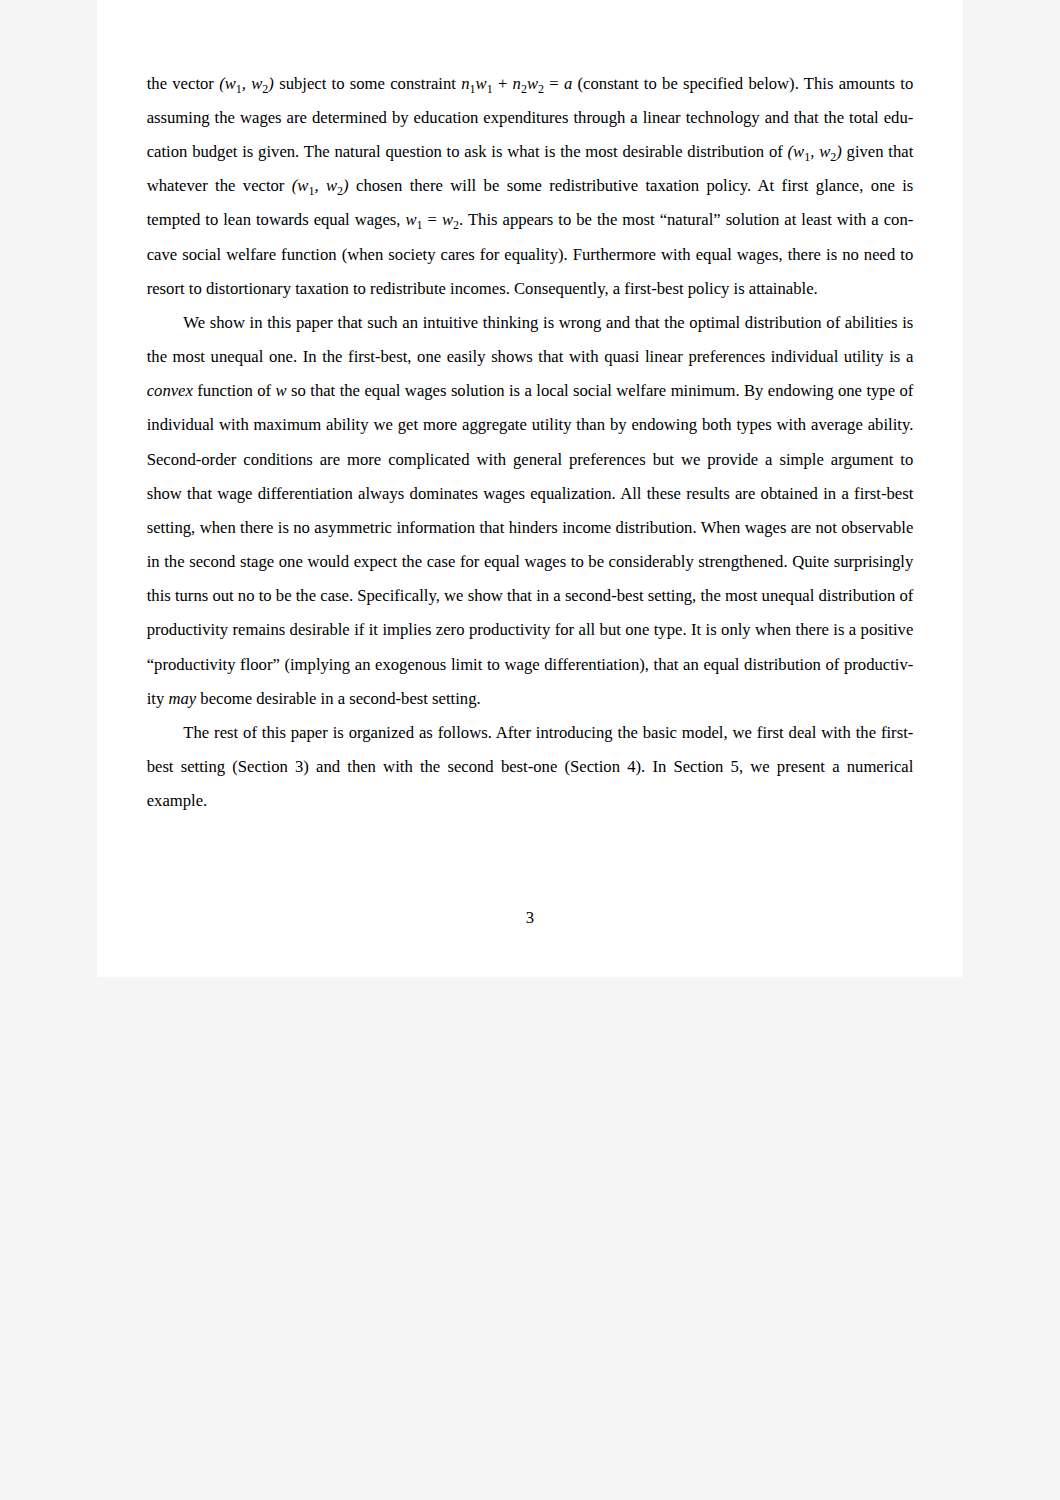the vector (w1, w2) subject to some constraint n1w1 + n2w2 = a (constant to be specified below). This amounts to assuming the wages are determined by education expenditures through a linear technology and that the total education budget is given. The natural question to ask is what is the most desirable distribution of (w1, w2) given that whatever the vector (w1, w2) chosen there will be some redistributive taxation policy. At first glance, one is tempted to lean towards equal wages, w1 = w2. This appears to be the most “natural” solution at least with a concave social welfare function (when society cares for equality). Furthermore with equal wages, there is no need to resort to distortionary taxation to redistribute incomes. Consequently, a first-best policy is attainable.
We show in this paper that such an intuitive thinking is wrong and that the optimal distribution of abilities is the most unequal one. In the first-best, one easily shows that with quasi linear preferences individual utility is a convex function of w so that the equal wages solution is a local social welfare minimum. By endowing one type of individual with maximum ability we get more aggregate utility than by endowing both types with average ability. Second-order conditions are more complicated with general preferences but we provide a simple argument to show that wage differentiation always dominates wages equalization. All these results are obtained in a first-best setting, when there is no asymmetric information that hinders income distribution. When wages are not observable in the second stage one would expect the case for equal wages to be considerably strengthened. Quite surprisingly this turns out no to be the case. Specifically, we show that in a second-best setting, the most unequal distribution of productivity remains desirable if it implies zero productivity for all but one type. It is only when there is a positive “productivity floor” (implying an exogenous limit to wage differentiation), that an equal distribution of productivity may become desirable in a second-best setting.
The rest of this paper is organized as follows. After introducing the basic model, we first deal with the first-best setting (Section 3) and then with the second best-one (Section 4). In Section 5, we present a numerical example.
3